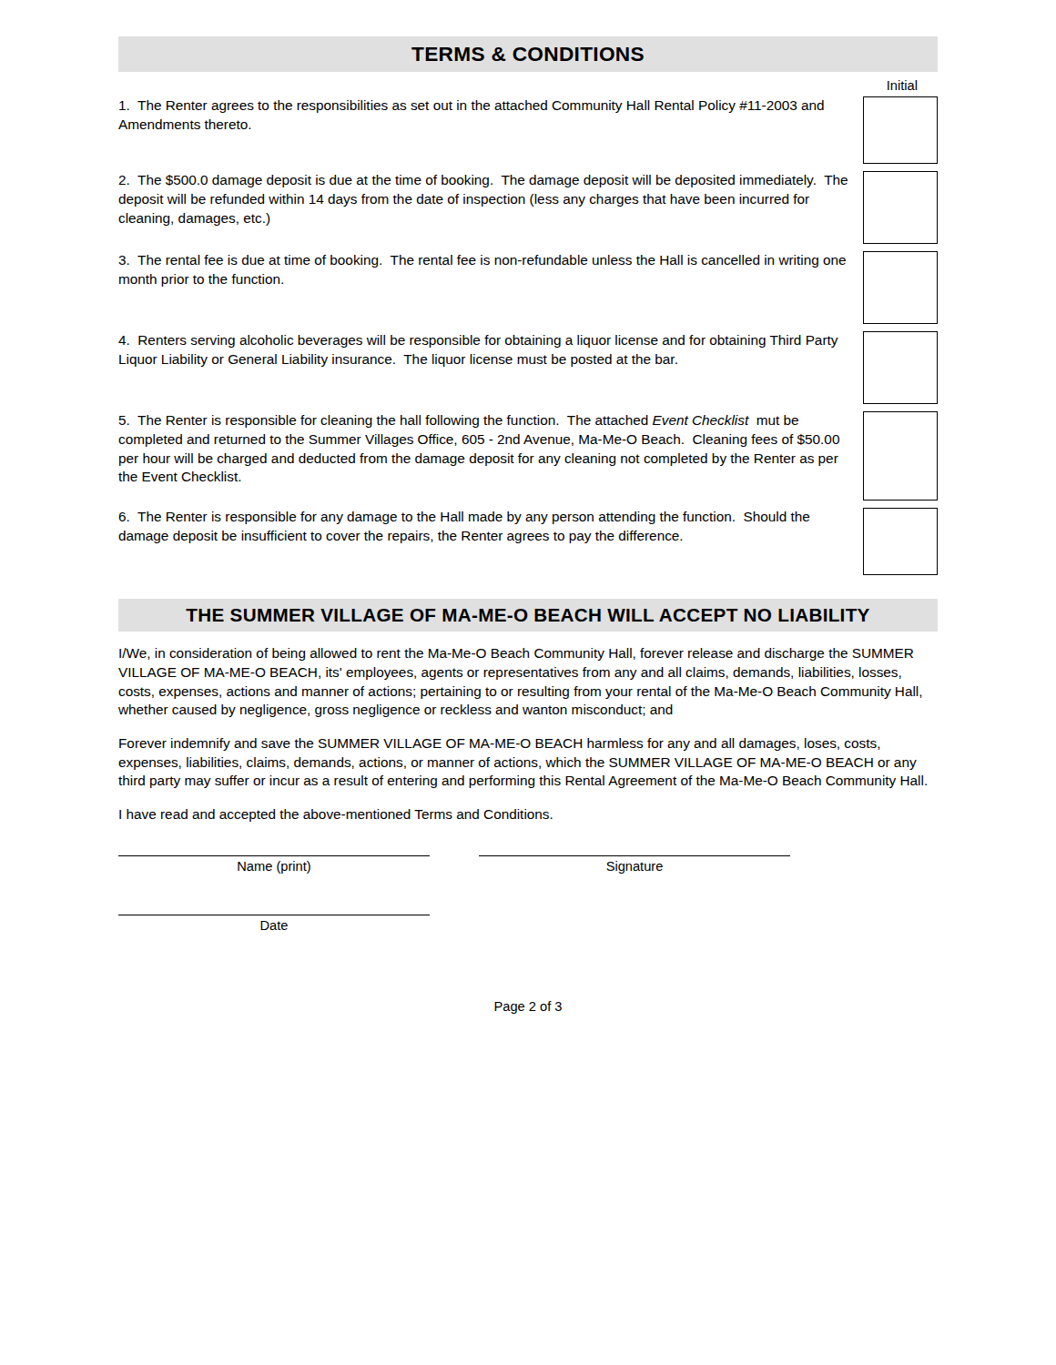TERMS & CONDITIONS
Initial
| 1. The Renter agrees to the responsibilities as set out in the attached Community Hall Rental Policy #11-2003 and Amendments thereto. | |
| 2. The $500.0 damage deposit is due at the time of booking. The damage deposit will be deposited immediately. The deposit will be refunded within 14 days from the date of inspection (less any charges that have been incurred for cleaning, damages, etc.) | |
| 3. The rental fee is due at time of booking. The rental fee is non-refundable unless the Hall is cancelled in writing one month prior to the function. | |
| 4. Renters serving alcoholic beverages will be responsible for obtaining a liquor license and for obtaining Third Party Liquor Liability or General Liability insurance. The liquor license must be posted at the bar. | |
| 5. The Renter is responsible for cleaning the hall following the function. The attached Event Checklist mut be completed and returned to the Summer Villages Office, 605 - 2nd Avenue, Ma-Me-O Beach. Cleaning fees of $50.00 per hour will be charged and deducted from the damage deposit for any cleaning not completed by the Renter as per the Event Checklist. | |
| 6. The Renter is responsible for any damage to the Hall made by any person attending the function. Should the damage deposit be insufficient to cover the repairs, the Renter agrees to pay the difference. | |
THE SUMMER VILLAGE OF MA-ME-O BEACH WILL ACCEPT NO LIABILITY
I/We, in consideration of being allowed to rent the Ma-Me-O Beach Community Hall, forever release and discharge the SUMMER VILLAGE OF MA-ME-O BEACH, its' employees, agents or representatives from any and all claims, demands, liabilities, losses, costs, expenses, actions and manner of actions; pertaining to or resulting from your rental of the Ma-Me-O Beach Community Hall, whether caused by negligence, gross negligence or reckless and wanton misconduct; and
Forever indemnify and save the SUMMER VILLAGE OF MA-ME-O BEACH harmless for any and all damages, loses, costs, expenses, liabilities, claims, demands, actions, or manner of actions, which the SUMMER VILLAGE OF MA-ME-O BEACH or any third party may suffer or incur as a result of entering and performing this Rental Agreement of the Ma-Me-O Beach Community Hall.
I have read and accepted the above-mentioned Terms and Conditions.
| Name (print) | | Signature | |
| Date | | | |
Page 2 of 3